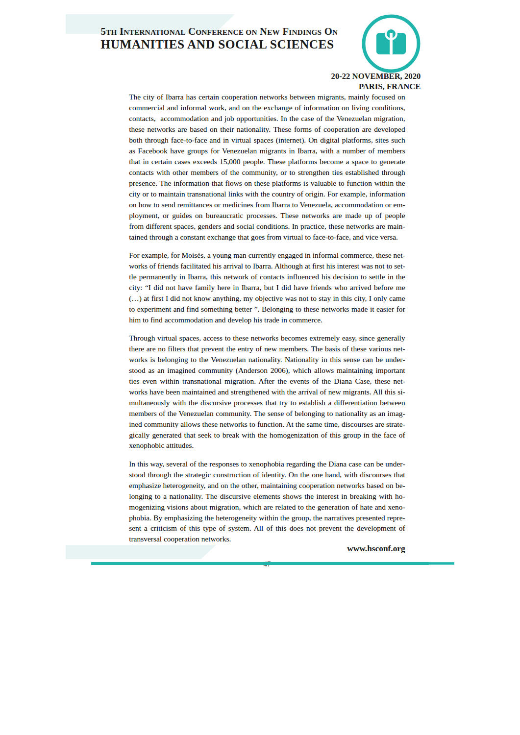5TH INTERNATIONAL CONFERENCE ON NEW FINDINGS ON
HUMANITIES AND SOCIAL SCIENCES
20-22 NOVEMBER, 2020
PARIS, FRANCE
The city of Ibarra has certain cooperation networks between migrants, mainly focused on commercial and informal work, and on the exchange of information on living conditions, contacts, accommodation and job opportunities. In the case of the Venezuelan migration, these networks are based on their nationality. These forms of cooperation are developed both through face-to-face and in virtual spaces (internet). On digital platforms, sites such as Facebook have groups for Venezuelan migrants in Ibarra, with a number of members that in certain cases exceeds 15,000 people. These platforms become a space to generate contacts with other members of the community, or to strengthen ties established through presence. The information that flows on these platforms is valuable to function within the city or to maintain transnational links with the country of origin. For example, information on how to send remittances or medicines from Ibarra to Venezuela, accommodation or employment, or guides on bureaucratic processes. These networks are made up of people from different spaces, genders and social conditions. In practice, these networks are maintained through a constant exchange that goes from virtual to face-to-face, and vice versa.
For example, for Moisés, a young man currently engaged in informal commerce, these networks of friends facilitated his arrival to Ibarra. Although at first his interest was not to settle permanently in Ibarra, this network of contacts influenced his decision to settle in the city: “I did not have family here in Ibarra, but I did have friends who arrived before me (…) at first I did not know anything, my objective was not to stay in this city, I only came to experiment and find something better ”. Belonging to these networks made it easier for him to find accommodation and develop his trade in commerce.
Through virtual spaces, access to these networks becomes extremely easy, since generally there are no filters that prevent the entry of new members. The basis of these various networks is belonging to the Venezuelan nationality. Nationality in this sense can be understood as an imagined community (Anderson 2006), which allows maintaining important ties even within transnational migration. After the events of the Diana Case, these networks have been maintained and strengthened with the arrival of new migrants. All this simultaneously with the discursive processes that try to establish a differentiation between members of the Venezuelan community. The sense of belonging to nationality as an imagined community allows these networks to function. At the same time, discourses are strategically generated that seek to break with the homogenization of this group in the face of xenophobic attitudes.
In this way, several of the responses to xenophobia regarding the Diana case can be understood through the strategic construction of identity. On the one hand, with discourses that emphasize heterogeneity, and on the other, maintaining cooperation networks based on belonging to a nationality. The discursive elements shows the interest in breaking with homogenizing visions about migration, which are related to the generation of hate and xenophobia. By emphasizing the heterogeneity within the group, the narratives presented represent a criticism of this type of system. All of this does not prevent the development of transversal cooperation networks.
47
info@hsconf.org www.hsconf.org